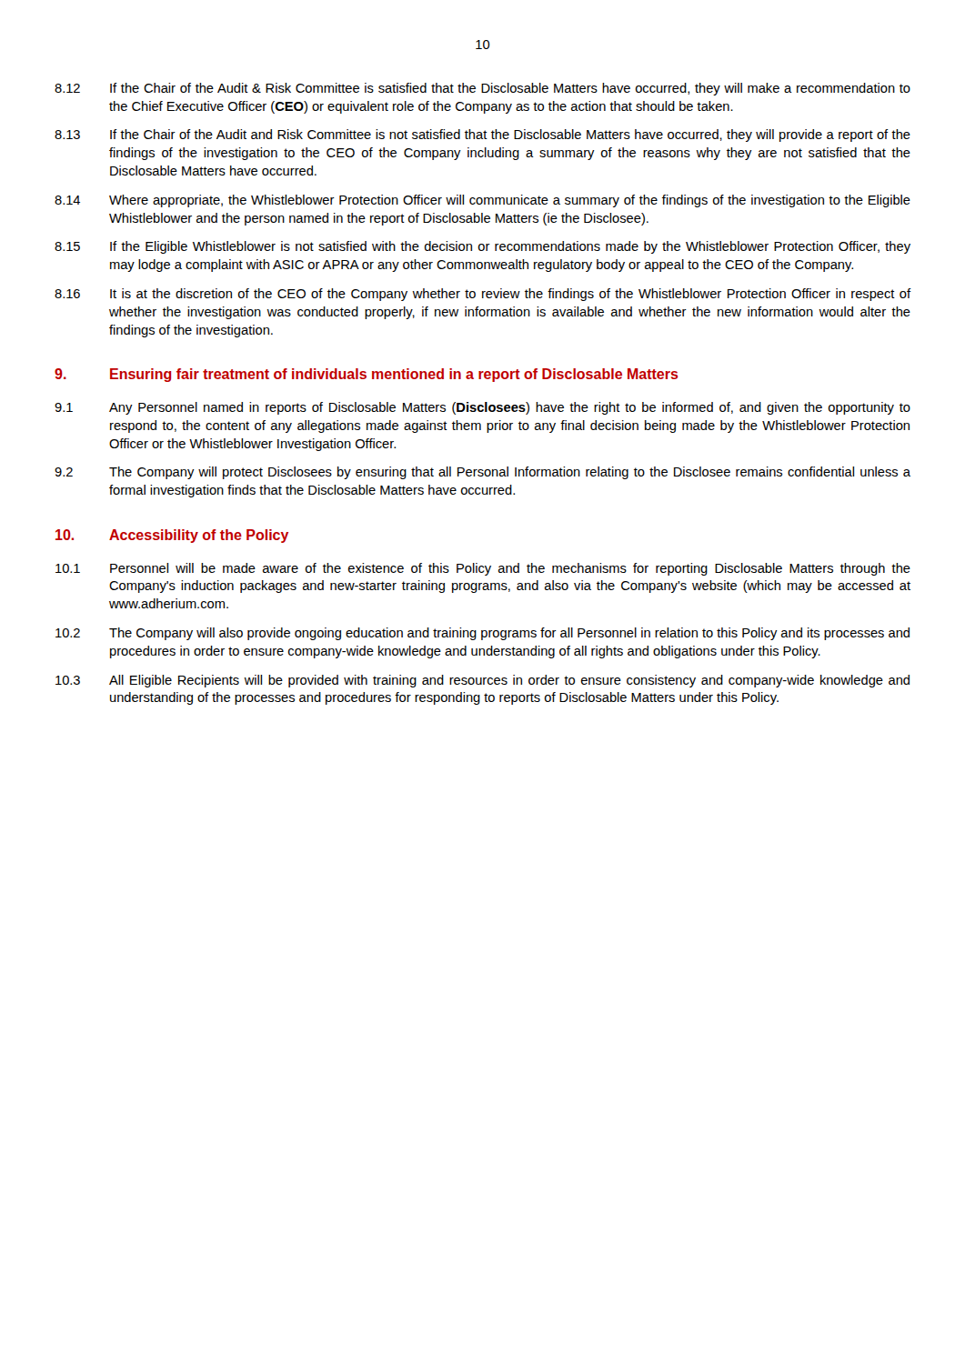10
8.12
If the Chair of the Audit & Risk Committee is satisfied that the Disclosable Matters have occurred, they will make a recommendation to the Chief Executive Officer (CEO) or equivalent role of the Company as to the action that should be taken.
8.13
If the Chair of the Audit and Risk Committee is not satisfied that the Disclosable Matters have occurred, they will provide a report of the findings of the investigation to the CEO of the Company including a summary of the reasons why they are not satisfied that the Disclosable Matters have occurred.
8.14
Where appropriate, the Whistleblower Protection Officer will communicate a summary of the findings of the investigation to the Eligible Whistleblower and the person named in the report of Disclosable Matters (ie the Disclosee).
8.15
If the Eligible Whistleblower is not satisfied with the decision or recommendations made by the Whistleblower Protection Officer, they may lodge a complaint with ASIC or APRA or any other Commonwealth regulatory body or appeal to the CEO of the Company.
8.16
It is at the discretion of the CEO of the Company whether to review the findings of the Whistleblower Protection Officer in respect of whether the investigation was conducted properly, if new information is available and whether the new information would alter the findings of the investigation.
9. Ensuring fair treatment of individuals mentioned in a report of Disclosable Matters
9.1
Any Personnel named in reports of Disclosable Matters (Disclosees) have the right to be informed of, and given the opportunity to respond to, the content of any allegations made against them prior to any final decision being made by the Whistleblower Protection Officer or the Whistleblower Investigation Officer.
9.2
The Company will protect Disclosees by ensuring that all Personal Information relating to the Disclosee remains confidential unless a formal investigation finds that the Disclosable Matters have occurred.
10. Accessibility of the Policy
10.1
Personnel will be made aware of the existence of this Policy and the mechanisms for reporting Disclosable Matters through the Company's induction packages and new-starter training programs, and also via the Company's website (which may be accessed at www.adherium.com.
10.2
The Company will also provide ongoing education and training programs for all Personnel in relation to this Policy and its processes and procedures in order to ensure company-wide knowledge and understanding of all rights and obligations under this Policy.
10.3
All Eligible Recipients will be provided with training and resources in order to ensure consistency and company-wide knowledge and understanding of the processes and procedures for responding to reports of Disclosable Matters under this Policy.